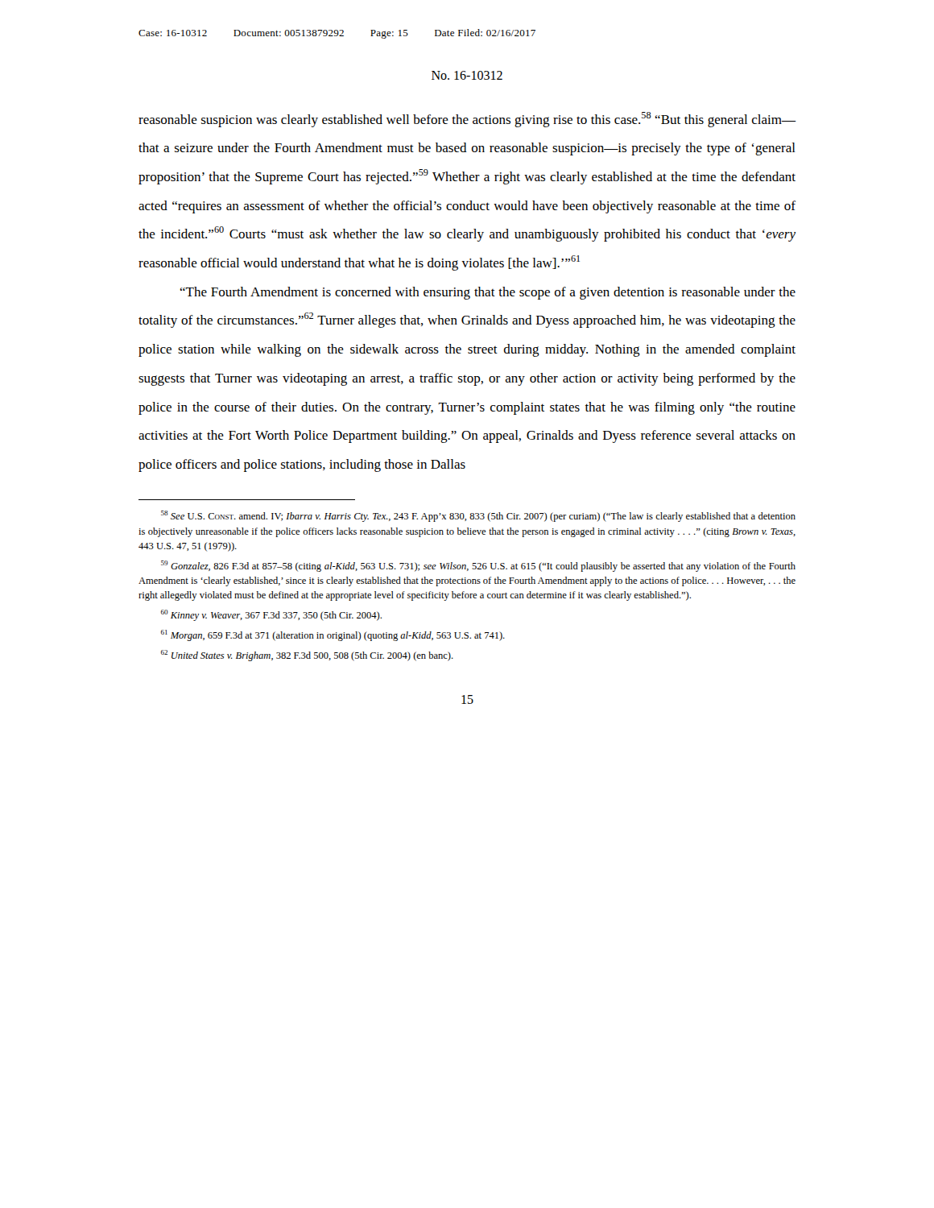Case: 16-10312 Document: 00513879292 Page: 15 Date Filed: 02/16/2017
No. 16-10312
reasonable suspicion was clearly established well before the actions giving rise to this case.58 “But this general claim—that a seizure under the Fourth Amendment must be based on reasonable suspicion—is precisely the type of ‘general proposition’ that the Supreme Court has rejected.”59 Whether a right was clearly established at the time the defendant acted “requires an assessment of whether the official’s conduct would have been objectively reasonable at the time of the incident.”60 Courts “must ask whether the law so clearly and unambiguously prohibited his conduct that ‘every reasonable official would understand that what he is doing violates [the law].’”61
“The Fourth Amendment is concerned with ensuring that the scope of a given detention is reasonable under the totality of the circumstances.”62 Turner alleges that, when Grinalds and Dyess approached him, he was videotaping the police station while walking on the sidewalk across the street during midday. Nothing in the amended complaint suggests that Turner was videotaping an arrest, a traffic stop, or any other action or activity being performed by the police in the course of their duties. On the contrary, Turner’s complaint states that he was filming only “the routine activities at the Fort Worth Police Department building.” On appeal, Grinalds and Dyess reference several attacks on police officers and police stations, including those in Dallas
58 See U.S. Const. amend. IV; Ibarra v. Harris Cty. Tex., 243 F. App’x 830, 833 (5th Cir. 2007) (per curiam) (“The law is clearly established that a detention is objectively unreasonable if the police officers lacks reasonable suspicion to believe that the person is engaged in criminal activity . . . .” (citing Brown v. Texas, 443 U.S. 47, 51 (1979)).
59 Gonzalez, 826 F.3d at 857–58 (citing al-Kidd, 563 U.S. 731); see Wilson, 526 U.S. at 615 (“It could plausibly be asserted that any violation of the Fourth Amendment is ‘clearly established,’ since it is clearly established that the protections of the Fourth Amendment apply to the actions of police. . . . However, . . . the right allegedly violated must be defined at the appropriate level of specificity before a court can determine if it was clearly established.”).
60 Kinney v. Weaver, 367 F.3d 337, 350 (5th Cir. 2004).
61 Morgan, 659 F.3d at 371 (alteration in original) (quoting al-Kidd, 563 U.S. at 741).
62 United States v. Brigham, 382 F.3d 500, 508 (5th Cir. 2004) (en banc).
15